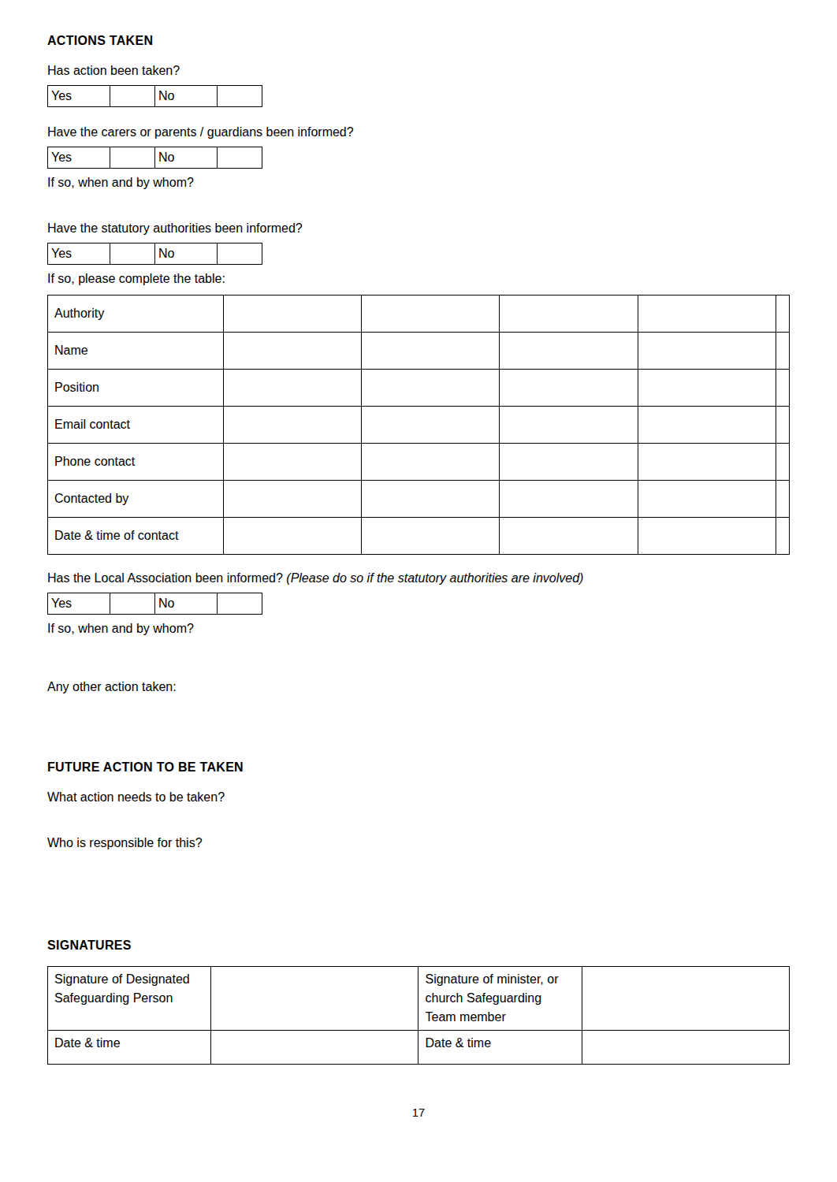ACTIONS TAKEN
Has action been taken?
| Yes | | No | |
Have the carers or parents / guardians been informed?
| Yes | | No | |
If so, when and by whom?
Have the statutory authorities been informed?
| Yes | | No | |
If so, please complete the table:
| Authority | | | | | |
| Name | | | | | |
| Position | | | | | |
| Email contact | | | | | |
| Phone contact | | | | | |
| Contacted by | | | | | |
| Date & time of contact | | | | | |
Has the Local Association been informed? (Please do so if the statutory authorities are involved)
| Yes | | No | |
If so, when and by whom?
Any other action taken:
FUTURE ACTION TO BE TAKEN
What action needs to be taken?
Who is responsible for this?
SIGNATURES
| Signature of Designated Safeguarding Person | | Signature of minister, or church Safeguarding Team member | |
| Date & time | | Date & time | |
17